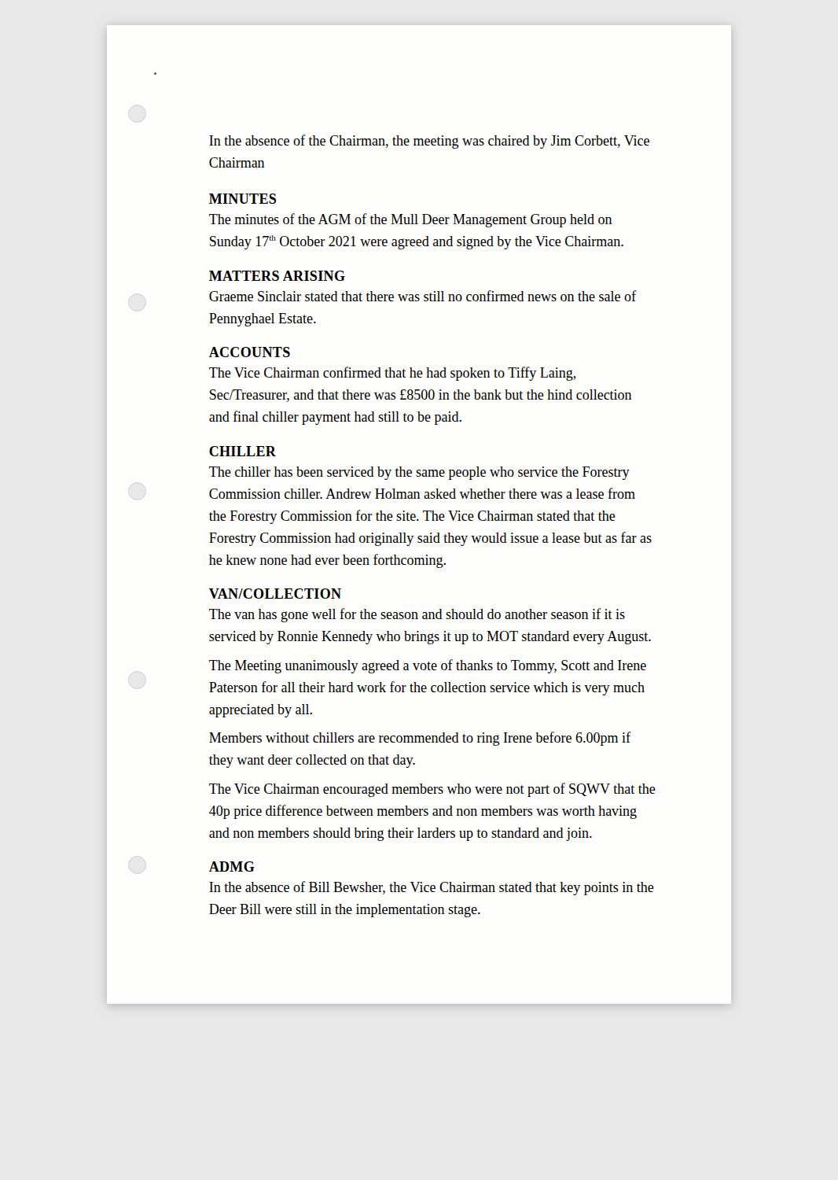In the absence of the Chairman, the meeting was chaired by Jim Corbett, Vice Chairman
Minutes
The minutes of the AGM of the Mull Deer Management Group held on Sunday 17th October 2021 were agreed and signed by the Vice Chairman.
Matters Arising
Graeme Sinclair stated that there was still no confirmed news on the sale of Pennyghael Estate.
Accounts
The Vice Chairman confirmed that he had spoken to Tiffy Laing, Sec/Treasurer, and that there was £8500 in the bank but the hind collection and final chiller payment had still to be paid.
Chiller
The chiller has been serviced by the same people who service the Forestry Commission chiller. Andrew Holman asked whether there was a lease from the Forestry Commission for the site. The Vice Chairman stated that the Forestry Commission had originally said they would issue a lease but as far as he knew none had ever been forthcoming.
Van/Collection
The van has gone well for the season and should do another season if it is serviced by Ronnie Kennedy who brings it up to MOT standard every August.
The Meeting unanimously agreed a vote of thanks to Tommy, Scott and Irene Paterson for all their hard work for the collection service which is very much appreciated by all.
Members without chillers are recommended to ring Irene before 6.00pm if they want deer collected on that day.
The Vice Chairman encouraged members who were not part of SQWV that the 40p price difference between members and non members was worth having and non members should bring their larders up to standard and join.
ADMG
In the absence of Bill Bewsher, the Vice Chairman stated that key points in the Deer Bill were still in the implementation stage.